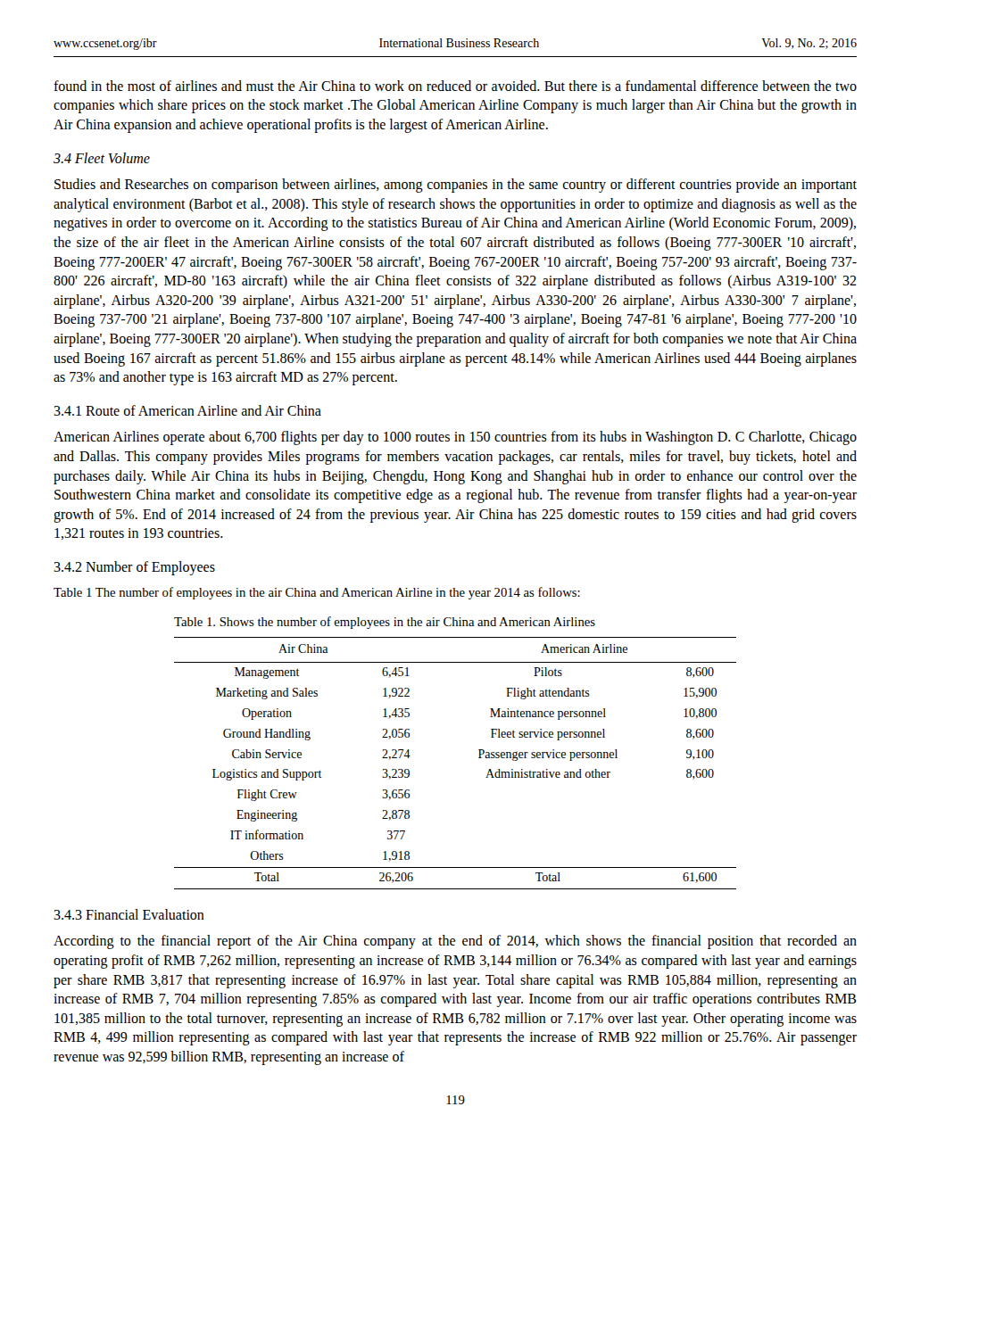www.ccsenet.org/ibr
International Business Research
Vol. 9, No. 2; 2016
found in the most of airlines and must the Air China to work on reduced or avoided. But there is a fundamental difference between the two companies which share prices on the stock market .The Global American Airline Company is much larger than Air China but the growth in Air China expansion and achieve operational profits is the largest of American Airline.
3.4 Fleet Volume
Studies and Researches on comparison between airlines, among companies in the same country or different countries provide an important analytical environment (Barbot et al., 2008). This style of research shows the opportunities in order to optimize and diagnosis as well as the negatives in order to overcome on it. According to the statistics Bureau of Air China and American Airline (World Economic Forum, 2009), the size of the air fleet in the American Airline consists of the total 607 aircraft distributed as follows (Boeing 777-300ER '10 aircraft', Boeing 777-200ER' 47 aircraft', Boeing 767-300ER '58 aircraft', Boeing 767-200ER '10 aircraft', Boeing 757-200' 93 aircraft', Boeing 737-800' 226 aircraft', MD-80 '163 aircraft) while the air China fleet consists of 322 airplane distributed as follows (Airbus A319-100' 32 airplane', Airbus A320-200 '39 airplane', Airbus A321-200' 51' airplane', Airbus A330-200' 26 airplane', Airbus A330-300' 7 airplane', Boeing 737-700 '21 airplane', Boeing 737-800 '107 airplane', Boeing 747-400 '3 airplane', Boeing 747-81 '6 airplane', Boeing 777-200 '10 airplane', Boeing 777-300ER '20 airplane'). When studying the preparation and quality of aircraft for both companies we note that Air China used Boeing 167 aircraft as percent 51.86% and 155 airbus airplane as percent 48.14% while American Airlines used 444 Boeing airplanes as 73% and another type is 163 aircraft MD as 27% percent.
3.4.1 Route of American Airline and Air China
American Airlines operate about 6,700 flights per day to 1000 routes in 150 countries from its hubs in Washington D. C Charlotte, Chicago and Dallas. This company provides Miles programs for members vacation packages, car rentals, miles for travel, buy tickets, hotel and purchases daily. While Air China its hubs in Beijing, Chengdu, Hong Kong and Shanghai hub in order to enhance our control over the Southwestern China market and consolidate its competitive edge as a regional hub. The revenue from transfer flights had a year-on-year growth of 5%. End of 2014 increased of 24 from the previous year. Air China has 225 domestic routes to 159 cities and had grid covers 1,321 routes in 193 countries.
3.4.2 Number of Employees
Table 1 The number of employees in the air China and American Airline in the year 2014 as follows:
Table 1. Shows the number of employees in the air China and American Airlines
| Air China | American Airline |
| --- | --- |
| Management | 6,451 | Pilots | 8,600 |
| Marketing and Sales | 1,922 | Flight attendants | 15,900 |
| Operation | 1,435 | Maintenance personnel | 10,800 |
| Ground Handling | 2,056 | Fleet service personnel | 8,600 |
| Cabin Service | 2,274 | Passenger service personnel | 9,100 |
| Logistics and Support | 3,239 | Administrative and other | 8,600 |
| Flight Crew | 3,656 | | |
| Engineering | 2,878 | | |
| IT information | 377 | | |
| Others | 1,918 | | |
| Total | 26,206 | Total | 61,600 |
3.4.3 Financial Evaluation
According to the financial report of the Air China company at the end of 2014, which shows the financial position that recorded an operating profit of RMB 7,262 million, representing an increase of RMB 3,144 million or 76.34% as compared with last year and earnings per share RMB 3,817 that representing increase of 16.97% in last year. Total share capital was RMB 105,884 million, representing an increase of RMB 7, 704 million representing 7.85% as compared with last year. Income from our air traffic operations contributes RMB 101,385 million to the total turnover, representing an increase of RMB 6,782 million or 7.17% over last year. Other operating income was RMB 4, 499 million representing as compared with last year that represents the increase of RMB 922 million or 25.76%. Air passenger revenue was 92,599 billion RMB, representing an increase of
119